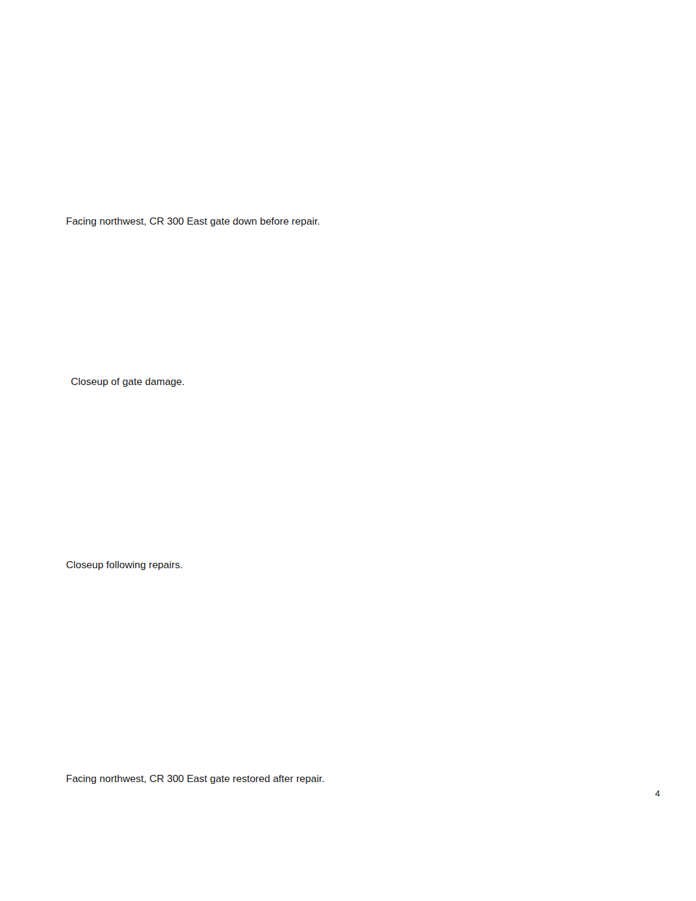Facing northwest, CR 300 East gate down before repair.
Closeup of gate damage.
Closeup following repairs.
Facing northwest, CR 300 East gate restored after repair.
4